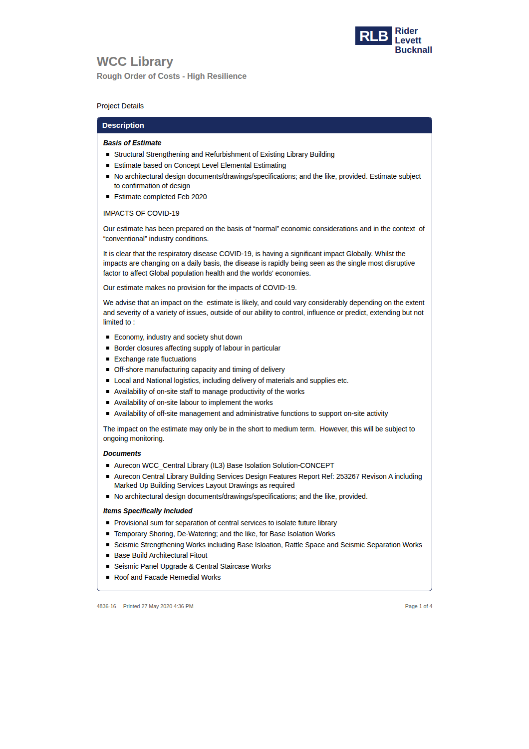RLB
Rider
Levett
Bucknall
WCC Library
Rough Order of Costs - High Resilience
Project Details
Description
Basis of Estimate
Structural Strengthening and Refurbishment of Existing Library Building
Estimate based on Concept Level Elemental Estimating
No architectural design documents/drawings/specifications; and the like, provided. Estimate subject to confirmation of design
Estimate completed Feb 2020
IMPACTS OF COVID-19
Our estimate has been prepared on the basis of “normal” economic considerations and in the context of “conventional” industry conditions.
It is clear that the respiratory disease COVID-19, is having a significant impact Globally. Whilst the impacts are changing on a daily basis, the disease is rapidly being seen as the single most disruptive factor to affect Global population health and the worlds' economies.
Our estimate makes no provision for the impacts of COVID-19.
We advise that an impact on the estimate is likely, and could vary considerably depending on the extent and severity of a variety of issues, outside of our ability to control, influence or predict, extending but not limited to :
Economy, industry and society shut down
Border closures affecting supply of labour in particular
Exchange rate fluctuations
Off-shore manufacturing capacity and timing of delivery
Local and National logistics, including delivery of materials and supplies etc.
Availability of on-site staff to manage productivity of the works
Availability of on-site labour to implement the works
Availability of off-site management and administrative functions to support on-site activity
The impact on the estimate may only be in the short to medium term. However, this will be subject to ongoing monitoring.
Documents
Aurecon WCC_Central Library (IL3) Base Isolation Solution-CONCEPT
Aurecon Central Library Building Services Design Features Report Ref: 253267 Revison A including Marked Up Building Services Layout Drawings as required
No architectural design documents/drawings/specifications; and the like, provided.
Items Specifically Included
Provisional sum for separation of central services to isolate future library
Temporary Shoring, De-Watering; and the like, for Base Isolation Works
Seismic Strengthening Works including Base Isloation, Rattle Space and Seismic Separation Works
Base Build Architectural Fitout
Seismic Panel Upgrade & Central Staircase Works
Roof and Facade Remedial Works
4836-16 Printed 27 May 2020 4:36 PM
Page 1 of 4